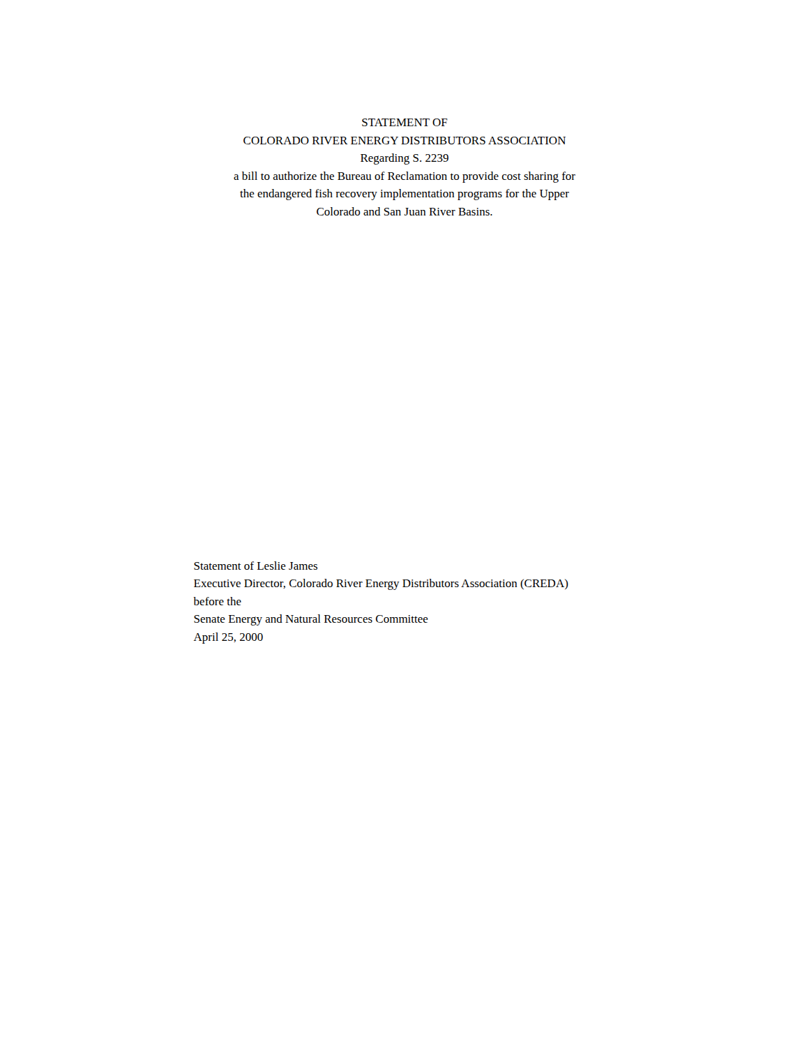STATEMENT OF
COLORADO RIVER ENERGY DISTRIBUTORS ASSOCIATION
Regarding S. 2239
a bill to authorize the Bureau of Reclamation to provide cost sharing for
the endangered fish recovery implementation programs for the Upper
Colorado and San Juan River Basins.
Statement of Leslie James
Executive Director, Colorado River Energy Distributors Association (CREDA)
before the
Senate Energy and Natural Resources Committee
April 25, 2000